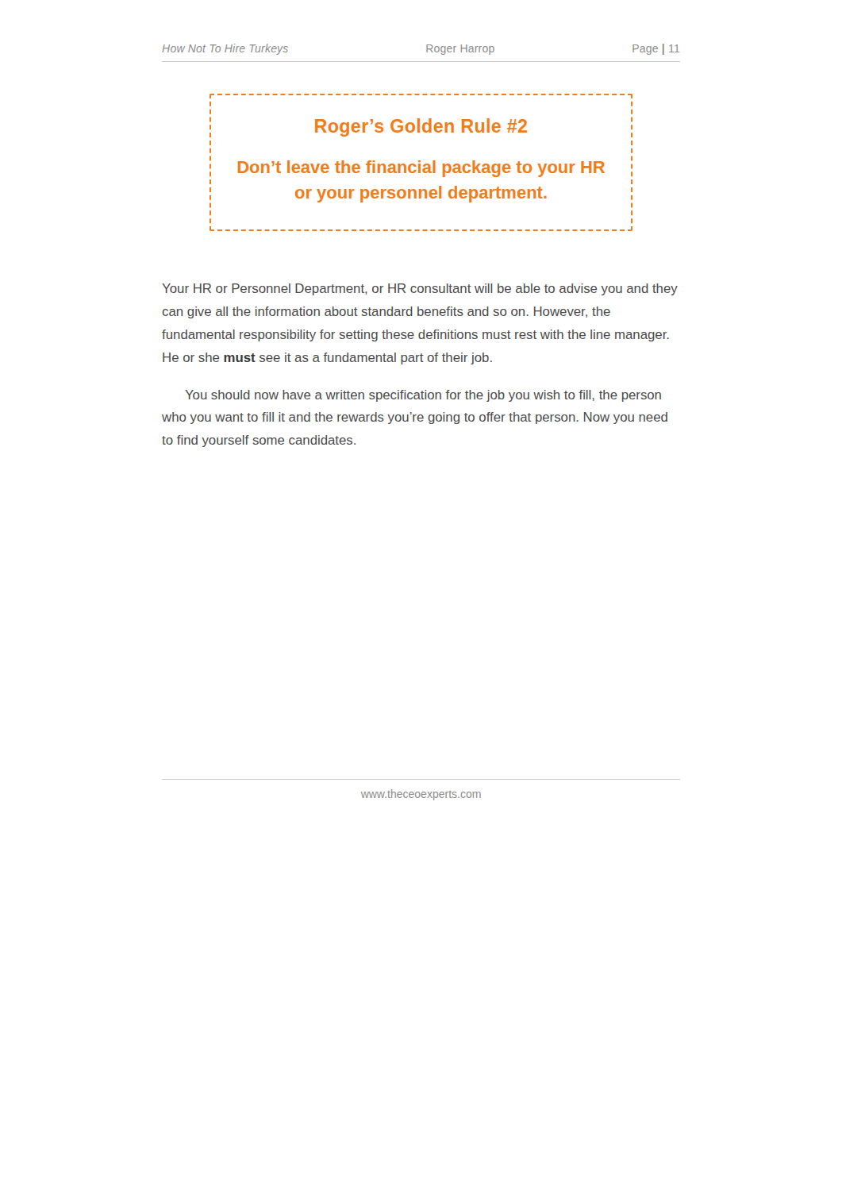How Not To Hire Turkeys Roger Harrop Page | 11
Roger’s Golden Rule #2
Don’t leave the financial package to your HR or your personnel department.
Your HR or Personnel Department, or HR consultant will be able to advise you and they can give all the information about standard benefits and so on. However, the fundamental responsibility for setting these definitions must rest with the line manager. He or she must see it as a fundamental part of their job.
You should now have a written specification for the job you wish to fill, the person who you want to fill it and the rewards you’re going to offer that person. Now you need to find yourself some candidates.
www.theceoexperts.com